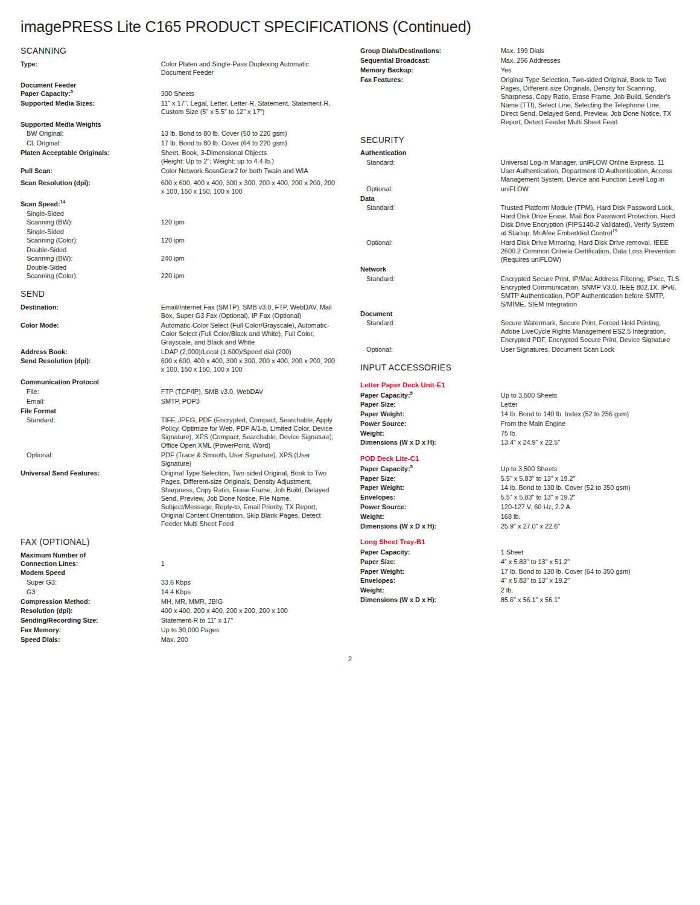imagePRESS Lite C165 PRODUCT SPECIFICATIONS (Continued)
SCANNING
| Type: | Color Platen and Single-Pass Duplexing Automatic Document Feeder |
| Document Feeder Paper Capacity: 5 | 300 Sheets |
| Supported Media Sizes: | 11" x 17", Legal, Letter, Letter-R, Statement, Statement-R, Custom Size (5" x 5.5" to 12" x 17") |
| Supported Media Weights |
| BW Original: | 13 lb. Bond to 80 lb. Cover (50 to 220 gsm) |
| CL Original: | 17 lb. Bond to 80 lb. Cover (64 to 220 gsm) |
| Platen Acceptable Originals: | Sheet, Book, 3-Dimensional Objects (Height: Up to 2"; Weight: up to 4.4 lb.) |
| Pull Scan: | Color Network ScanGear2 for both Twain and WIA |
| Scan Resolution (dpi): | 600 x 600, 400 x 400, 300 x 300, 200 x 400, 200 x 200, 200 x 100, 150 x 150, 100 x 100 |
| Scan Speed: 14 |
| Single-Sided Scanning (BW): | 120 ipm |
| Single-Sided Scanning (Color): | 120 ipm |
| Double-Sided Scanning (BW): | 240 ipm |
| Double-Sided Scanning (Color): | 220 ipm |
SEND
| Destination: | Email/Internet Fax (SMTP), SMB v3.0, FTP, WebDAV, Mail Box, Super G3 Fax (Optional), IP Fax (Optional) |
| Color Mode: | Automatic-Color Select (Full Color/Grayscale), Automatic-Color Select (Full Color/Black and White), Full Color, Grayscale, and Black and White |
| Address Book: | LDAP (2,000)/Local (1,600)/Speed dial (200) |
| Send Resolution (dpi): | 600 x 600, 400 x 400, 300 x 300, 200 x 400, 200 x 200, 200 x 100, 150 x 150, 100 x 100 |
| Communication Protocol |
| File: | FTP (TCP/IP), SMB v3.0, WebDAV |
| Email: | SMTP, POP3 |
| File Format |
| Standard: | TIFF, JPEG, PDF (Encrypted, Compact, Searchable, Apply Policy, Optimize for Web, PDF A/1-b, Limited Color, Device Signature), XPS (Compact, Searchable, Device Signature), Office Open XML (PowerPoint, Word) |
| Optional: | PDF (Trace & Smooth, User Signature), XPS (User Signature) |
| Universal Send Features: | Original Type Selection, Two-sided Original, Book to Two Pages, Different-size Originals, Density Adjustment, Sharpness, Copy Ratio, Erase Frame, Job Build, Delayed Send, Preview, Job Done Notice, File Name, Subject/Message, Reply-to, Email Priority, TX Report, Original Content Orientation, Skip Blank Pages, Detect Feeder Multi Sheet Feed |
FAX (OPTIONAL)
| Maximum Number of Connection Lines: | 1 |
| Modem Speed |
| Super G3: | 33.6 Kbps |
| G3: | 14.4 Kbps |
| Compression Method: | MH, MR, MMR, JBIG |
| Resolution (dpi): | 400 x 400, 200 x 400, 200 x 200, 200 x 100 |
| Sending/Recording Size: | Statement-R to 11" x 17" |
| Fax Memory: | Up to 30,000 Pages |
| Speed Dials: | Max. 200 |
| Group Dials/Destinations: | Max. 199 Dials |
| Sequential Broadcast: | Max. 256 Addresses |
| Memory Backup: | Yes |
| Fax Features: | Original Type Selection, Two-sided Original, Book to Two Pages, Different-size Originals, Density for Scanning, Sharpness, Copy Ratio, Erase Frame, Job Build, Sender's Name (TTI), Select Line, Selecting the Telephone Line, Direct Send, Delayed Send, Preview, Job Done Notice, TX Report, Detect Feeder Multi Sheet Feed |
SECURITY
| Authentication |
| Standard: | Universal Log-in Manager, uniFLOW Online Express, 11 User Authentication, Department ID Authentication, Access Management System, Device and Function Level Log-in |
| Optional: | uniFLOW |
| Data |
| Standard: | Trusted Platform Module (TPM), Hard Disk Password Lock, Hard Disk Drive Erase, Mail Box Password Protection, Hard Disk Drive Encryption (FIPS140-2 Validated), Verify System at Startup, McAfee Embedded Control 15 |
| Optional: | Hard Disk Drive Mirroring, Hard Disk Drive removal, IEEE 2600.2 Common Criteria Certification, Data Loss Prevention (Requires uniFLOW) |
| Network |
| Standard: | Encrypted Secure Print, IP/Mac Address Filtering, IPsec, TLS Encrypted Communication, SNMP V3.0, IEEE 802.1X, IPv6, SMTP Authentication, POP Authentication before SMTP, S/MIME, SIEM Integration |
| Document |
| Standard: | Secure Watermark, Secure Print, Forced Hold Printing, Adobe LiveCycle Rights Management ES2.5 Integration, Encrypted PDF, Encrypted Secure Print, Device Signature |
| Optional: | User Signatures, Document Scan Lock |
INPUT ACCESSORIES
Letter Paper Deck Unit-E1
| Paper Capacity: 5 | Up to 3,500 Sheets |
| Paper Size: | Letter |
| Paper Weight: | 14 lb. Bond to 140 lb. Index (52 to 256 gsm) |
| Power Source: | From the Main Engine |
| Weight: | 75 lb. |
| Dimensions (W x D x H): | 13.4" x 24.9" x 22.5" |
POD Deck Lite-C1
| Paper Capacity: 5 | Up to 3,500 Sheets |
| Paper Size: | 5.5" x 5.83" to 13" x 19.2" |
| Paper Weight: | 14 lb. Bond to 130 lb. Cover (52 to 350 gsm) |
| Envelopes: | 5.5" x 5.83" to 13" x 19.2" |
| Power Source: | 120-127 V, 60 Hz, 2.2 A |
| Weight: | 168 lb. |
| Dimensions (W x D x H): | 25.9" x 27.0" x 22.6" |
Long Sheet Tray-B1
| Paper Capacity: | 1 Sheet |
| Paper Size: | 4" x 5.83" to 13" x 51.2" |
| Paper Weight: | 17 lb. Bond to 130 lb. Cover (64 to 350 gsm) |
| Envelopes: | 4" x 5.83" to 13" x 19.2" |
| Weight: | 2 lb. |
| Dimensions (W x D x H): | 85.6" x 56.1" x 56.1" |
2